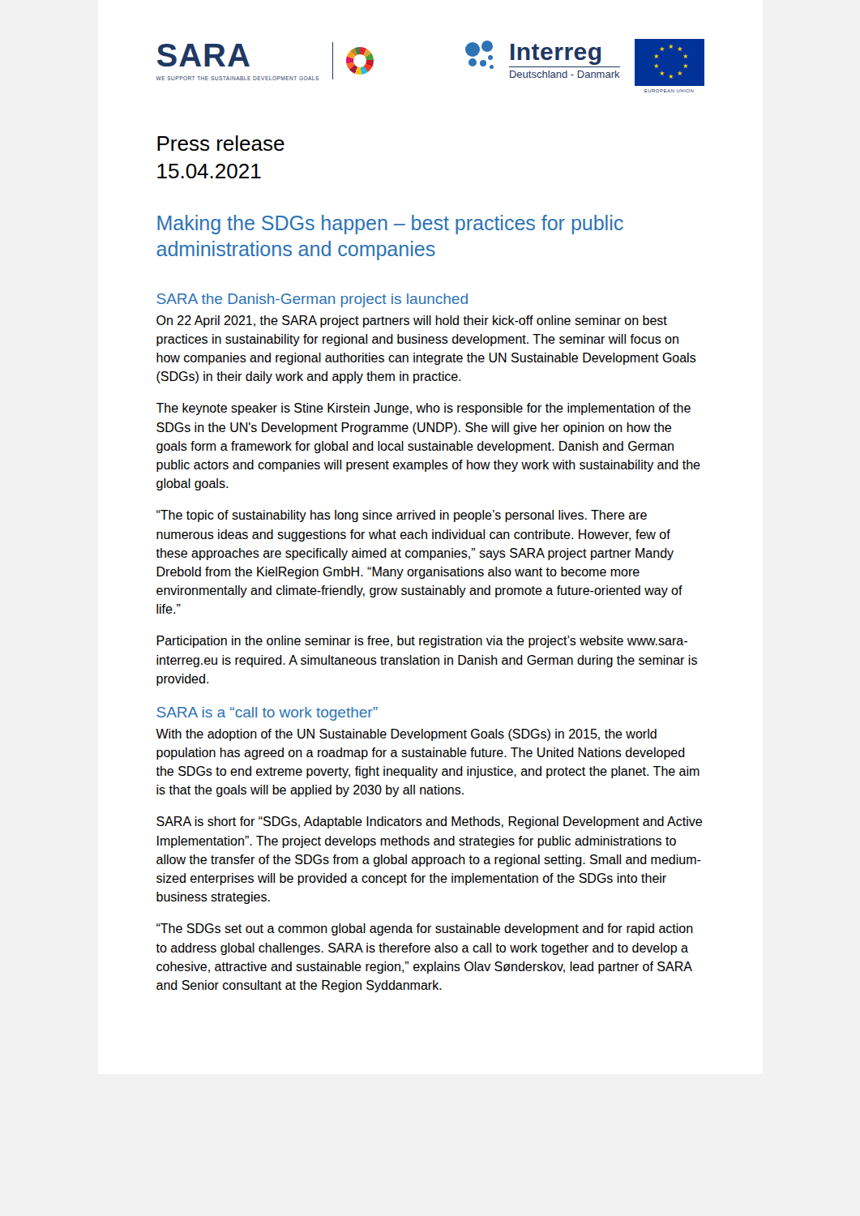SARA
WE SUPPORT THE SUSTAINABLE DEVELOPMENT GOALS
Interreg
Deutschland - Danmark
★ ★ ★ ★ ★ ★ ★ ★ ★ ★
EUROPEAN UNION
Press release
15.04.2021
Making the SDGs happen – best practices for public administrations and companies
SARA the Danish-German project is launched
On 22 April 2021, the SARA project partners will hold their kick-off online seminar on best practices in sustainability for regional and business development. The seminar will focus on how companies and regional authorities can integrate the UN Sustainable Development Goals (SDGs) in their daily work and apply them in practice.
The keynote speaker is Stine Kirstein Junge, who is responsible for the implementation of the SDGs in the UN's Development Programme (UNDP). She will give her opinion on how the goals form a framework for global and local sustainable development. Danish and German public actors and companies will present examples of how they work with sustainability and the global goals.
“The topic of sustainability has long since arrived in people’s personal lives. There are numerous ideas and suggestions for what each individual can contribute. However, few of these approaches are specifically aimed at companies,” says SARA project partner Mandy Drebold from the KielRegion GmbH. “Many organisations also want to become more environmentally and climate-friendly, grow sustainably and promote a future-oriented way of life.”
Participation in the online seminar is free, but registration via the project’s website www.sara-interreg.eu is required. A simultaneous translation in Danish and German during the seminar is provided.
SARA is a “call to work together”
With the adoption of the UN Sustainable Development Goals (SDGs) in 2015, the world population has agreed on a roadmap for a sustainable future. The United Nations developed the SDGs to end extreme poverty, fight inequality and injustice, and protect the planet. The aim is that the goals will be applied by 2030 by all nations.
SARA is short for “SDGs, Adaptable Indicators and Methods, Regional Development and Active Implementation”. The project develops methods and strategies for public administrations to allow the transfer of the SDGs from a global approach to a regional setting. Small and medium-sized enterprises will be provided a concept for the implementation of the SDGs into their business strategies.
“The SDGs set out a common global agenda for sustainable development and for rapid action to address global challenges. SARA is therefore also a call to work together and to develop a cohesive, attractive and sustainable region,” explains Olav Sønderskov, lead partner of SARA and Senior consultant at the Region Syddanmark.